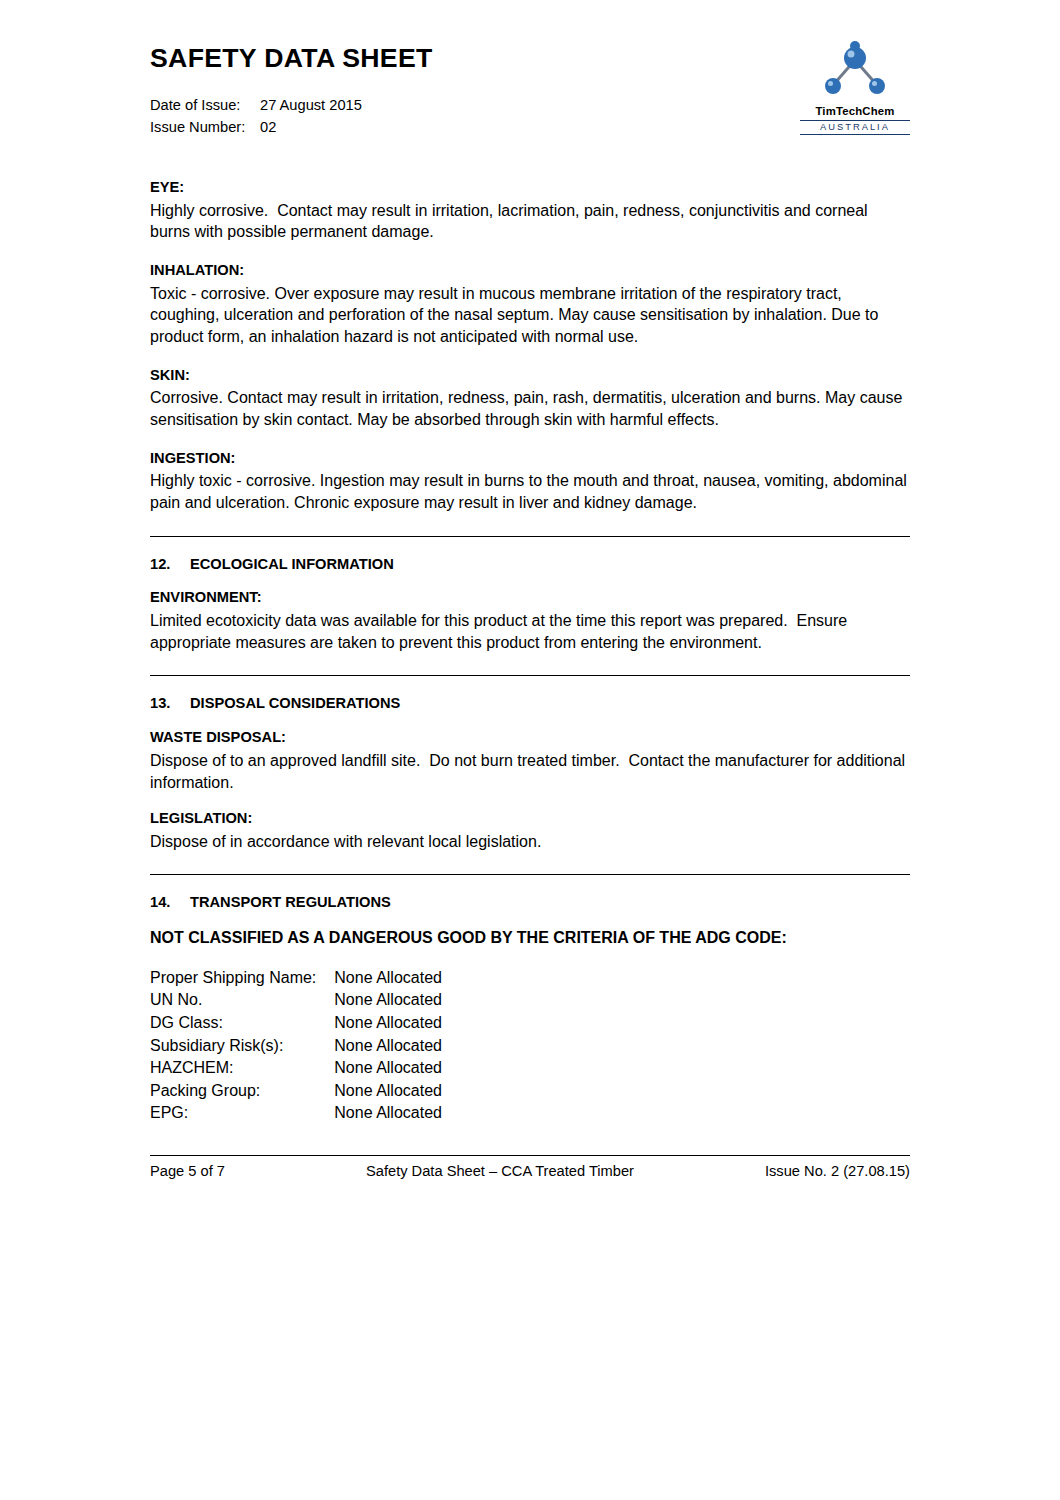SAFETY DATA SHEET
Date of Issue: 27 August 2015
Issue Number: 02
TimTechChem
AUSTRALIA
Eye:
Highly corrosive. Contact may result in irritation, lacrimation, pain, redness, conjunctivitis and corneal burns with possible permanent damage.
Inhalation:
Toxic - corrosive. Over exposure may result in mucous membrane irritation of the respiratory tract, coughing, ulceration and perforation of the nasal septum. May cause sensitisation by inhalation. Due to product form, an inhalation hazard is not anticipated with normal use.
Skin:
Corrosive. Contact may result in irritation, redness, pain, rash, dermatitis, ulceration and burns. May cause sensitisation by skin contact. May be absorbed through skin with harmful effects.
Ingestion:
Highly toxic - corrosive. Ingestion may result in burns to the mouth and throat, nausea, vomiting, abdominal pain and ulceration. Chronic exposure may result in liver and kidney damage.
12. Ecological Information
Environment:
Limited ecotoxicity data was available for this product at the time this report was prepared. Ensure appropriate measures are taken to prevent this product from entering the environment.
13. Disposal Considerations
Waste Disposal:
Dispose of to an approved landfill site. Do not burn treated timber. Contact the manufacturer for additional information.
Legislation:
Dispose of in accordance with relevant local legislation.
14. Transport Regulations
NOT CLASSIFIED AS A DANGEROUS GOOD BY THE CRITERIA OF THE ADG CODE:
| Proper Shipping Name: | None Allocated |
| UN No. | None Allocated |
| DG Class: | None Allocated |
| Subsidiary Risk(s): | None Allocated |
| HAZCHEM: | None Allocated |
| Packing Group: | None Allocated |
| EPG: | None Allocated |
Page 5 of 7
Safety Data Sheet – CCA Treated Timber
Issue No. 2 (27.08.15)